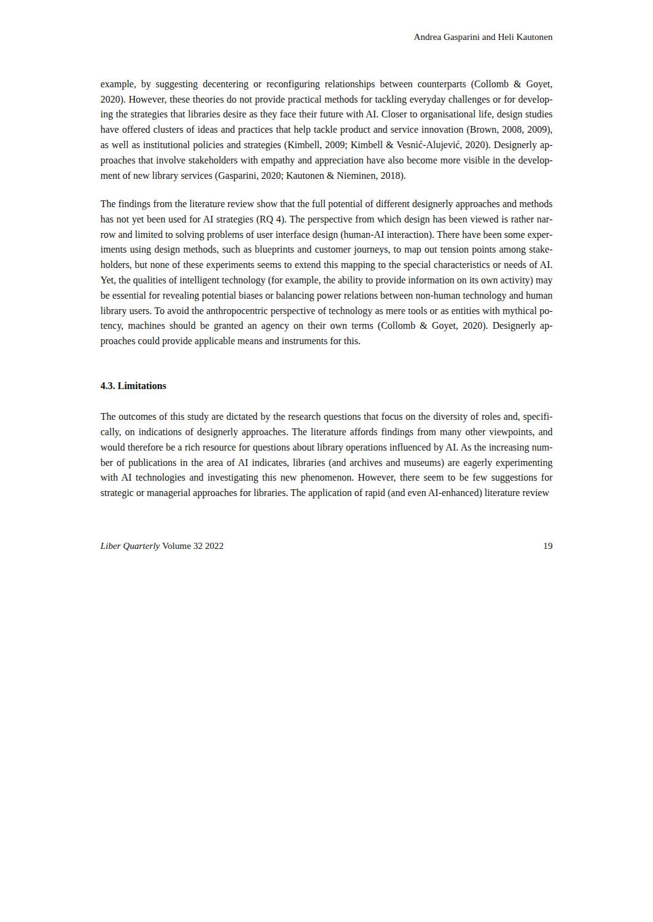Andrea Gasparini and Heli Kautonen
example, by suggesting decentering or reconfiguring relationships between counterparts (Collomb & Goyet, 2020). However, these theories do not provide practical methods for tackling everyday challenges or for developing the strategies that libraries desire as they face their future with AI. Closer to organisational life, design studies have offered clusters of ideas and practices that help tackle product and service innovation (Brown, 2008, 2009), as well as institutional policies and strategies (Kimbell, 2009; Kimbell & Vesnić-Alujević, 2020). Designerly approaches that involve stakeholders with empathy and appreciation have also become more visible in the development of new library services (Gasparini, 2020; Kautonen & Nieminen, 2018).
The findings from the literature review show that the full potential of different designerly approaches and methods has not yet been used for AI strategies (RQ 4). The perspective from which design has been viewed is rather narrow and limited to solving problems of user interface design (human-AI interaction). There have been some experiments using design methods, such as blueprints and customer journeys, to map out tension points among stakeholders, but none of these experiments seems to extend this mapping to the special characteristics or needs of AI. Yet, the qualities of intelligent technology (for example, the ability to provide information on its own activity) may be essential for revealing potential biases or balancing power relations between non-human technology and human library users. To avoid the anthropocentric perspective of technology as mere tools or as entities with mythical potency, machines should be granted an agency on their own terms (Collomb & Goyet, 2020). Designerly approaches could provide applicable means and instruments for this.
4.3. Limitations
The outcomes of this study are dictated by the research questions that focus on the diversity of roles and, specifically, on indications of designerly approaches. The literature affords findings from many other viewpoints, and would therefore be a rich resource for questions about library operations influenced by AI. As the increasing number of publications in the area of AI indicates, libraries (and archives and museums) are eagerly experimenting with AI technologies and investigating this new phenomenon. However, there seem to be few suggestions for strategic or managerial approaches for libraries. The application of rapid (and even AI-enhanced) literature review
Liber Quarterly Volume 32 2022 19